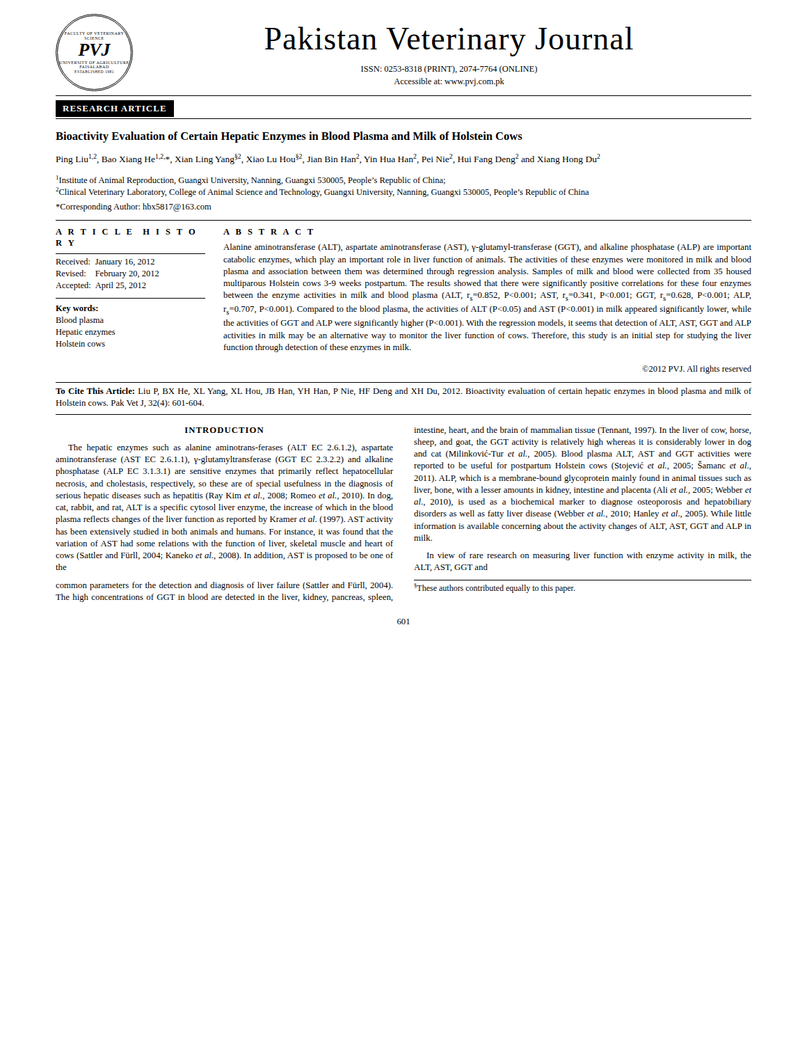FACULTY OF VETERINARY SCIENCE
PVJ
UNIVERSITY OF AGRICULTURE FAISALABAD
ESTABLISHED 1981
Pakistan Veterinary Journal
ISSN: 0253-8318 (PRINT), 2074-7764 (ONLINE)
Accessible at: www.pvj.com.pk
RESEARCH ARTICLE
Bioactivity Evaluation of Certain Hepatic Enzymes in Blood Plasma and Milk of Holstein Cows
Ping Liu1,2, Bao Xiang He1,2,*, Xian Ling Yang§2, Xiao Lu Hou§2, Jian Bin Han2, Yin Hua Han2, Pei Nie2, Hui Fang Deng2 and Xiang Hong Du2
1Institute of Animal Reproduction, Guangxi University, Nanning, Guangxi 530005, People’s Republic of China;
2Clinical Veterinary Laboratory, College of Animal Science and Technology, Guangxi University, Nanning, Guangxi 530005, People’s Republic of China
*Corresponding Author: hbx5817@163.com
A R T I C L E H I S T O R Y
| Received: | January 16, 2012 |
| Revised: | February 20, 2012 |
| Accepted: | April 25, 2012 |
Key words:
Blood plasma
Hepatic enzymes
Holstein cows
A B S T R A C T
Alanine aminotransferase (ALT), aspartate aminotransferase (AST), γ-glutamyl-transferase (GGT), and alkaline phosphatase (ALP) are important catabolic enzymes, which play an important role in liver function of animals. The activities of these enzymes were monitored in milk and blood plasma and association between them was determined through regression analysis. Samples of milk and blood were collected from 35 housed multiparous Holstein cows 3-9 weeks postpartum. The results showed that there were significantly positive correlations for these four enzymes between the enzyme activities in milk and blood plasma (ALT, rs=0.852, P<0.001; AST, rs=0.341, P<0.001; GGT, rs=0.628, P<0.001; ALP, rs=0.707, P<0.001). Compared to the blood plasma, the activities of ALT (P<0.05) and AST (P<0.001) in milk appeared significantly lower, while the activities of GGT and ALP were significantly higher (P<0.001). With the regression models, it seems that detection of ALT, AST, GGT and ALP activities in milk may be an alternative way to monitor the liver function of cows. Therefore, this study is an initial step for studying the liver function through detection of these enzymes in milk.
©2012 PVJ. All rights reserved
To Cite This Article: Liu P, BX He, XL Yang, XL Hou, JB Han, YH Han, P Nie, HF Deng and XH Du, 2012. Bioactivity evaluation of certain hepatic enzymes in blood plasma and milk of Holstein cows. Pak Vet J, 32(4): 601-604.
INTRODUCTION
The hepatic enzymes such as alanine aminotrans-ferases (ALT EC 2.6.1.2), aspartate aminotransferase (AST EC 2.6.1.1), γ-glutamyltransferase (GGT EC 2.3.2.2) and alkaline phosphatase (ALP EC 3.1.3.1) are sensitive enzymes that primarily reflect hepatocellular necrosis, and cholestasis, respectively, so these are of special usefulness in the diagnosis of serious hepatic diseases such as hepatitis (Ray Kim et al., 2008; Romeo et al., 2010). In dog, cat, rabbit, and rat, ALT is a specific cytosol liver enzyme, the increase of which in the blood plasma reflects changes of the liver function as reported by Kramer et al. (1997). AST activity has been extensively studied in both animals and humans. For instance, it was found that the variation of AST had some relations with the function of liver, skeletal muscle and heart of cows (Sattler and Fürll, 2004; Kaneko et al., 2008). In addition, AST is proposed to be one of the
common parameters for the detection and diagnosis of liver failure (Sattler and Fürll, 2004). The high concentrations of GGT in blood are detected in the liver, kidney, pancreas, spleen, intestine, heart, and the brain of mammalian tissue (Tennant, 1997). In the liver of cow, horse, sheep, and goat, the GGT activity is relatively high whereas it is considerably lower in dog and cat (Milinković-Tur et al., 2005). Blood plasma ALT, AST and GGT activities were reported to be useful for postpartum Holstein cows (Stojević et al., 2005; Šamanc et al., 2011). ALP, which is a membrane-bound glycoprotein mainly found in animal tissues such as liver, bone, with a lesser amounts in kidney, intestine and placenta (Ali et al., 2005; Webber et al., 2010), is used as a biochemical marker to diagnose osteoporosis and hepatobiliary disorders as well as fatty liver disease (Webber et al., 2010; Hanley et al., 2005). While little information is available concerning about the activity changes of ALT, AST, GGT and ALP in milk.
In view of rare research on measuring liver function with enzyme activity in milk, the ALT, AST, GGT and
§These authors contributed equally to this paper.
601